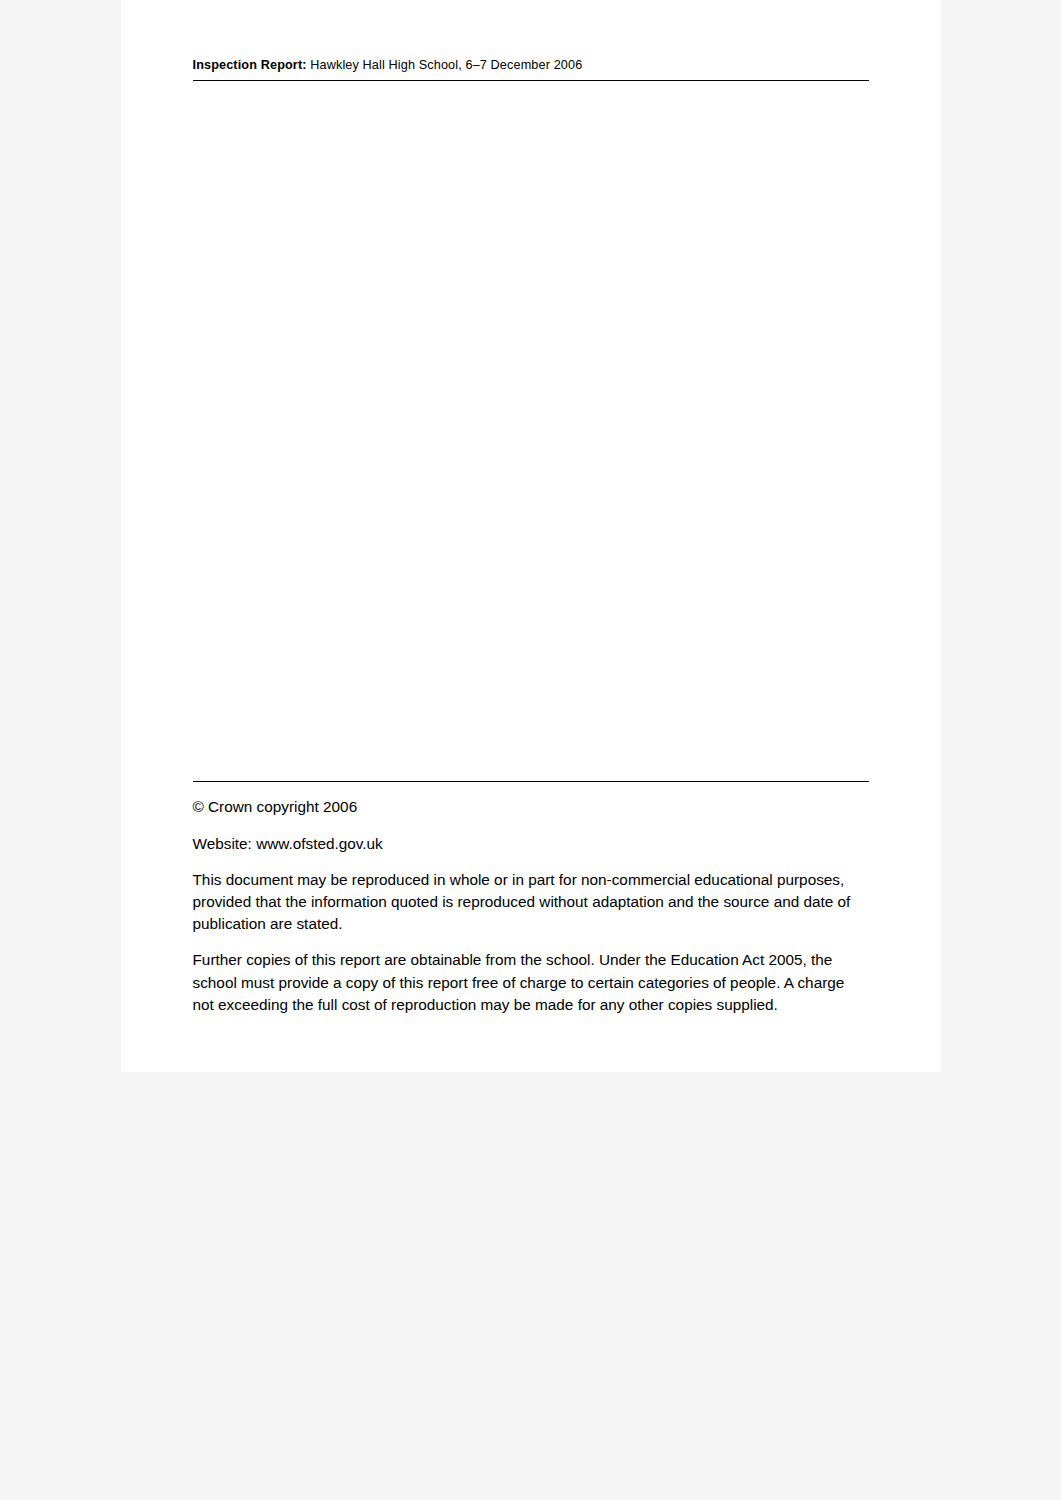Inspection Report: Hawkley Hall High School, 6–7 December 2006
© Crown copyright 2006
Website: www.ofsted.gov.uk
This document may be reproduced in whole or in part for non-commercial educational purposes, provided that the information quoted is reproduced without adaptation and the source and date of publication are stated.
Further copies of this report are obtainable from the school. Under the Education Act 2005, the school must provide a copy of this report free of charge to certain categories of people. A charge not exceeding the full cost of reproduction may be made for any other copies supplied.